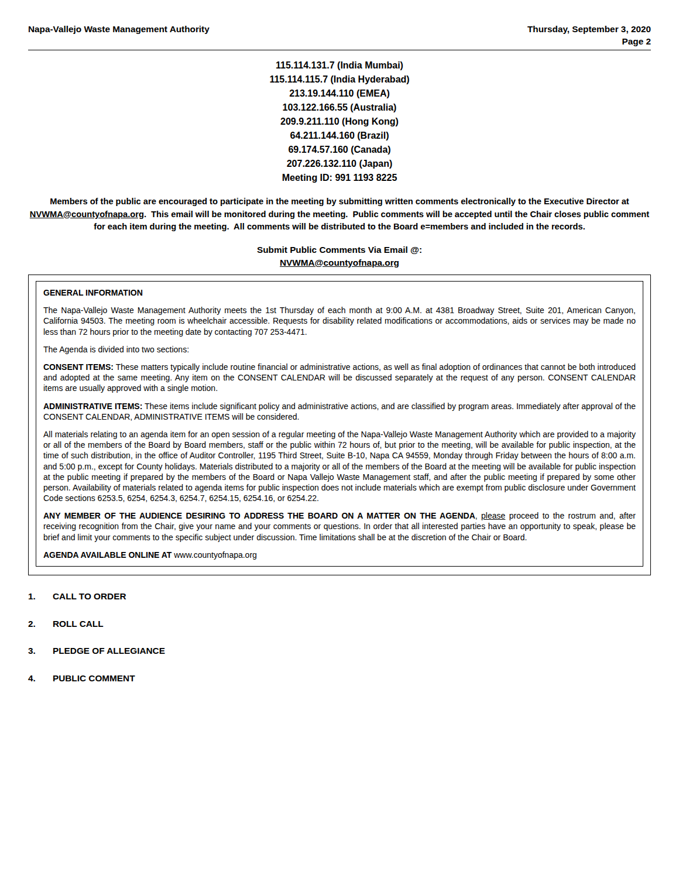Napa-Vallejo Waste Management Authority
Thursday, September 3, 2020
Page 2
115.114.131.7 (India Mumbai)
115.114.115.7 (India Hyderabad)
213.19.144.110 (EMEA)
103.122.166.55 (Australia)
209.9.211.110 (Hong Kong)
64.211.144.160 (Brazil)
69.174.57.160 (Canada)
207.226.132.110 (Japan)
Meeting ID: 991 1193 8225
Members of the public are encouraged to participate in the meeting by submitting written comments electronically to the Executive Director at NVWMA@countyofnapa.org. This email will be monitored during the meeting. Public comments will be accepted until the Chair closes public comment for each item during the meeting. All comments will be distributed to the Board e=members and included in the records.
Submit Public Comments Via Email @:
NVWMA@countyofnapa.org
GENERAL INFORMATION
The Napa-Vallejo Waste Management Authority meets the 1st Thursday of each month at 9:00 A.M. at 4381 Broadway Street, Suite 201, American Canyon, California 94503. The meeting room is wheelchair accessible. Requests for disability related modifications or accommodations, aids or services may be made no less than 72 hours prior to the meeting date by contacting 707 253-4471.
The Agenda is divided into two sections:
CONSENT ITEMS: These matters typically include routine financial or administrative actions, as well as final adoption of ordinances that cannot be both introduced and adopted at the same meeting. Any item on the CONSENT CALENDAR will be discussed separately at the request of any person. CONSENT CALENDAR items are usually approved with a single motion.
ADMINISTRATIVE ITEMS: These items include significant policy and administrative actions, and are classified by program areas. Immediately after approval of the CONSENT CALENDAR, ADMINISTRATIVE ITEMS will be considered.
All materials relating to an agenda item for an open session of a regular meeting of the Napa-Vallejo Waste Management Authority which are provided to a majority or all of the members of the Board by Board members, staff or the public within 72 hours of, but prior to the meeting, will be available for public inspection, at the time of such distribution, in the office of Auditor Controller, 1195 Third Street, Suite B-10, Napa CA 94559, Monday through Friday between the hours of 8:00 a.m. and 5:00 p.m., except for County holidays. Materials distributed to a majority or all of the members of the Board at the meeting will be available for public inspection at the public meeting if prepared by the members of the Board or Napa Vallejo Waste Management staff, and after the public meeting if prepared by some other person. Availability of materials related to agenda items for public inspection does not include materials which are exempt from public disclosure under Government Code sections 6253.5, 6254, 6254.3, 6254.7, 6254.15, 6254.16, or 6254.22.
ANY MEMBER OF THE AUDIENCE DESIRING TO ADDRESS THE BOARD ON A MATTER ON THE AGENDA, please proceed to the rostrum and, after receiving recognition from the Chair, give your name and your comments or questions. In order that all interested parties have an opportunity to speak, please be brief and limit your comments to the specific subject under discussion. Time limitations shall be at the discretion of the Chair or Board.
AGENDA AVAILABLE ONLINE AT www.countyofnapa.org
CALL TO ORDER
ROLL CALL
PLEDGE OF ALLEGIANCE
PUBLIC COMMENT